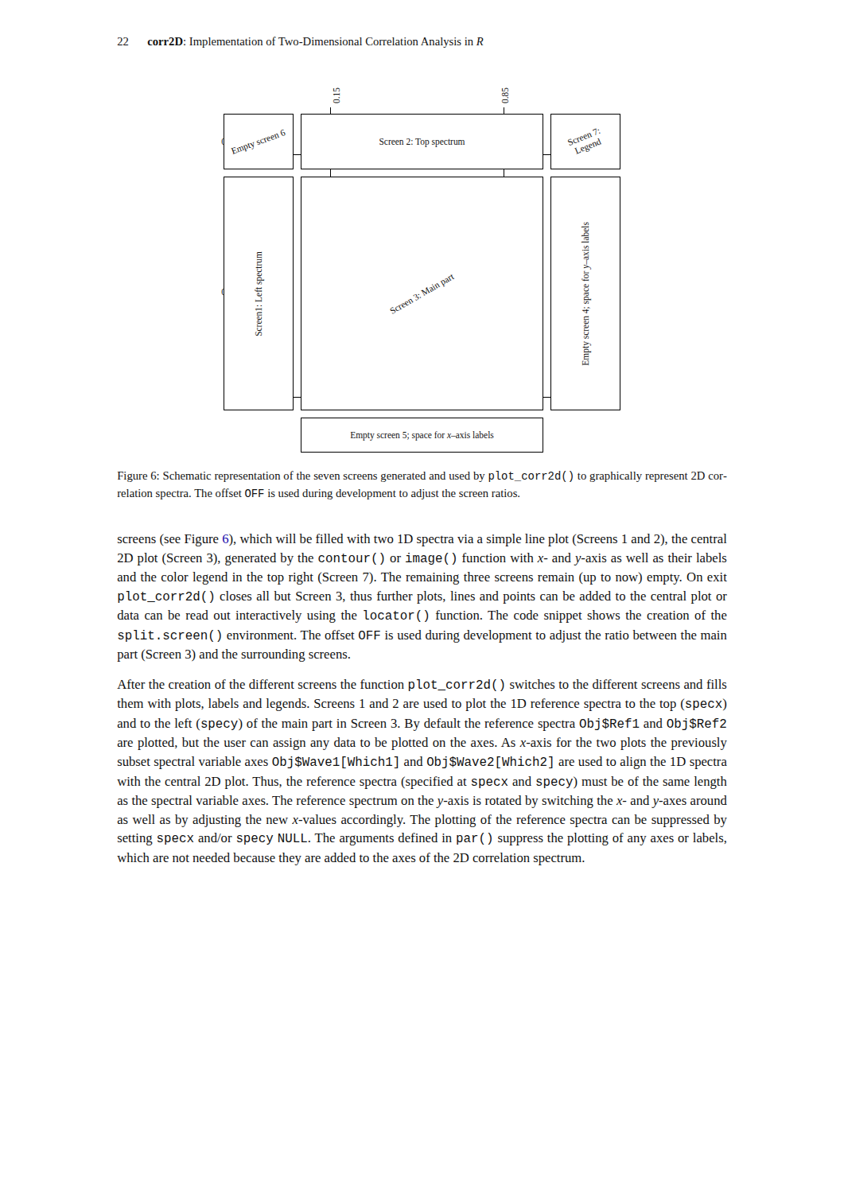22 corr2D: Implementation of Two-Dimensional Correlation Analysis in R
0.15 0.85 0.85 0.15 OFF ↓ OFF ↑ OFF → ← OFF
Empty screen 6
Screen 2: Top spectrum
Screen 7:
Legend
Screen1: Left spectrum
Screen 3: Main part
Empty screen 4; space for y–axis labels
Empty screen 5; space for x–axis labels
Figure 6: Schematic representation of the seven screens generated and used by plot_corr2d() to graphically represent 2D correlation spectra. The offset OFF is used during development to adjust the screen ratios.
screens (see Figure 6), which will be filled with two 1D spectra via a simple line plot (Screens 1 and 2), the central 2D plot (Screen 3), generated by the contour() or image() function with x- and y-axis as well as their labels and the color legend in the top right (Screen 7). The remaining three screens remain (up to now) empty. On exit plot_corr2d() closes all but Screen 3, thus further plots, lines and points can be added to the central plot or data can be read out interactively using the locator() function. The code snippet shows the creation of the split.screen() environment. The offset OFF is used during development to adjust the ratio between the main part (Screen 3) and the surrounding screens.
After the creation of the different screens the function plot_corr2d() switches to the different screens and fills them with plots, labels and legends. Screens 1 and 2 are used to plot the 1D reference spectra to the top (specx) and to the left (specy) of the main part in Screen 3. By default the reference spectra Obj$Ref1 and Obj$Ref2 are plotted, but the user can assign any data to be plotted on the axes. As x-axis for the two plots the previously subset spectral variable axes Obj$Wave1[Which1] and Obj$Wave2[Which2] are used to align the 1D spectra with the central 2D plot. Thus, the reference spectra (specified at specx and specy) must be of the same length as the spectral variable axes. The reference spectrum on the y-axis is rotated by switching the x- and y-axes around as well as by adjusting the new x-values accordingly. The plotting of the reference spectra can be suppressed by setting specx and/or specy NULL. The arguments defined in par() suppress the plotting of any axes or labels, which are not needed because they are added to the axes of the 2D correlation spectrum.